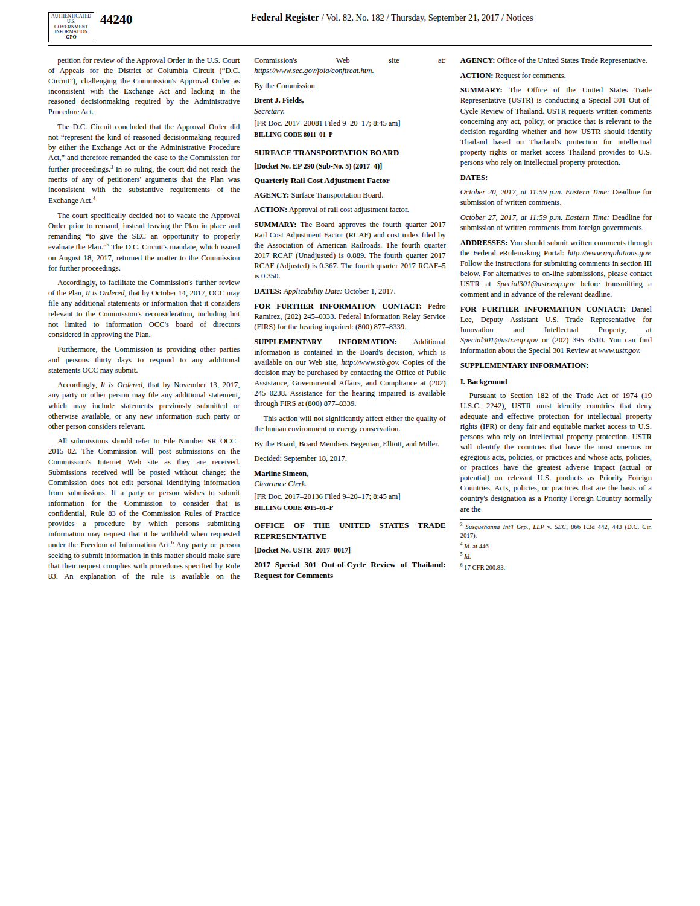AUTHENTICATED
U.S. GOVERNMENT
INFORMATION
GPO
44240
Federal Register / Vol. 82, No. 182 / Thursday, September 21, 2017 / Notices
petition for review of the Approval Order in the U.S. Court of Appeals for the District of Columbia Circuit (“D.C. Circuit”), challenging the Commission's Approval Order as inconsistent with the Exchange Act and lacking in the reasoned decisionmaking required by the Administrative Procedure Act.
The D.C. Circuit concluded that the Approval Order did not “represent the kind of reasoned decisionmaking required by either the Exchange Act or the Administrative Procedure Act,” and therefore remanded the case to the Commission for further proceedings.3 In so ruling, the court did not reach the merits of any of petitioners' arguments that the Plan was inconsistent with the substantive requirements of the Exchange Act.4
The court specifically decided not to vacate the Approval Order prior to remand, instead leaving the Plan in place and remanding “to give the SEC an opportunity to properly evaluate the Plan.”5 The D.C. Circuit's mandate, which issued on August 18, 2017, returned the matter to the Commission for further proceedings.
Accordingly, to facilitate the Commission's further review of the Plan, It is Ordered, that by October 14, 2017, OCC may file any additional statements or information that it considers relevant to the Commission's reconsideration, including but not limited to information OCC's board of directors considered in approving the Plan.
Furthermore, the Commission is providing other parties and persons thirty days to respond to any additional statements OCC may submit.
Accordingly, It is Ordered, that by November 13, 2017, any party or other person may file any additional statement, which may include statements previously submitted or otherwise available, or any new information such party or other person considers relevant.
All submissions should refer to File Number SR–OCC–2015–02. The Commission will post submissions on the Commission's Internet Web site as they are received. Submissions received will be posted without change; the Commission does not edit personal identifying information from submissions. If a party or person wishes to submit information for the Commission to consider that is confidential, Rule 83 of the Commission Rules of Practice provides a procedure by which persons submitting information may request that it be withheld when requested under the Freedom of Information Act.6 Any party or person seeking to submit information in this matter should make sure that their request complies with procedures specified by Rule 83. An explanation of the rule is available on the Commission's Web site at: https://www.sec.gov/foia/conftreat.htm.
By the Commission.
Brent J. Fields,
Secretary.
[FR Doc. 2017–20081 Filed 9–20–17; 8:45 am]
BILLING CODE 8011–01–P
SURFACE TRANSPORTATION BOARD
[Docket No. EP 290 (Sub-No. 5) (2017–4)]
Quarterly Rail Cost Adjustment Factor
AGENCY: Surface Transportation Board.
ACTION: Approval of rail cost adjustment factor.
SUMMARY: The Board approves the fourth quarter 2017 Rail Cost Adjustment Factor (RCAF) and cost index filed by the Association of American Railroads. The fourth quarter 2017 RCAF (Unadjusted) is 0.889. The fourth quarter 2017 RCAF (Adjusted) is 0.367. The fourth quarter 2017 RCAF–5 is 0.350.
DATES: Applicability Date: October 1, 2017.
FOR FURTHER INFORMATION CONTACT: Pedro Ramirez, (202) 245–0333. Federal Information Relay Service (FIRS) for the hearing impaired: (800) 877–8339.
SUPPLEMENTARY INFORMATION: Additional information is contained in the Board's decision, which is available on our Web site, http://www.stb.gov. Copies of the decision may be purchased by contacting the Office of Public Assistance, Governmental Affairs, and Compliance at (202) 245–0238. Assistance for the hearing impaired is available through FIRS at (800) 877–8339.
This action will not significantly affect either the quality of the human environment or energy conservation.
By the Board, Board Members Begeman, Elliott, and Miller.
Decided: September 18, 2017.
Marline Simeon,
Clearance Clerk.
[FR Doc. 2017–20136 Filed 9–20–17; 8:45 am]
BILLING CODE 4915–01–P
OFFICE OF THE UNITED STATES TRADE REPRESENTATIVE
[Docket No. USTR–2017–0017]
2017 Special 301 Out-of-Cycle Review of Thailand: Request for Comments
AGENCY: Office of the United States Trade Representative.
ACTION: Request for comments.
SUMMARY: The Office of the United States Trade Representative (USTR) is conducting a Special 301 Out-of-Cycle Review of Thailand. USTR requests written comments concerning any act, policy, or practice that is relevant to the decision regarding whether and how USTR should identify Thailand based on Thailand's protection for intellectual property rights or market access Thailand provides to U.S. persons who rely on intellectual property protection.
DATES:
October 20, 2017, at 11:59 p.m. Eastern Time: Deadline for submission of written comments.
October 27, 2017, at 11:59 p.m. Eastern Time: Deadline for submission of written comments from foreign governments.
ADDRESSES: You should submit written comments through the Federal eRulemaking Portal: http://www.regulations.gov. Follow the instructions for submitting comments in section III below. For alternatives to on-line submissions, please contact USTR at Special301@ustr.eop.gov before transmitting a comment and in advance of the relevant deadline.
FOR FURTHER INFORMATION CONTACT: Daniel Lee, Deputy Assistant U.S. Trade Representative for Innovation and Intellectual Property, at Special301@ustr.eop.gov or (202) 395–4510. You can find information about the Special 301 Review at www.ustr.gov.
SUPPLEMENTARY INFORMATION:
I. Background
Pursuant to Section 182 of the Trade Act of 1974 (19 U.S.C. 2242), USTR must identify countries that deny adequate and effective protection for intellectual property rights (IPR) or deny fair and equitable market access to U.S. persons who rely on intellectual property protection. USTR will identify the countries that have the most onerous or egregious acts, policies, or practices and whose acts, policies, or practices have the greatest adverse impact (actual or potential) on relevant U.S. products as Priority Foreign Countries. Acts, policies, or practices that are the basis of a country's designation as a Priority Foreign Country normally are the
3 Susquehanna Int'l Grp., LLP v. SEC, 866 F.3d 442, 443 (D.C. Cir. 2017).
4 Id. at 446.
5 Id.
6 17 CFR 200.83.